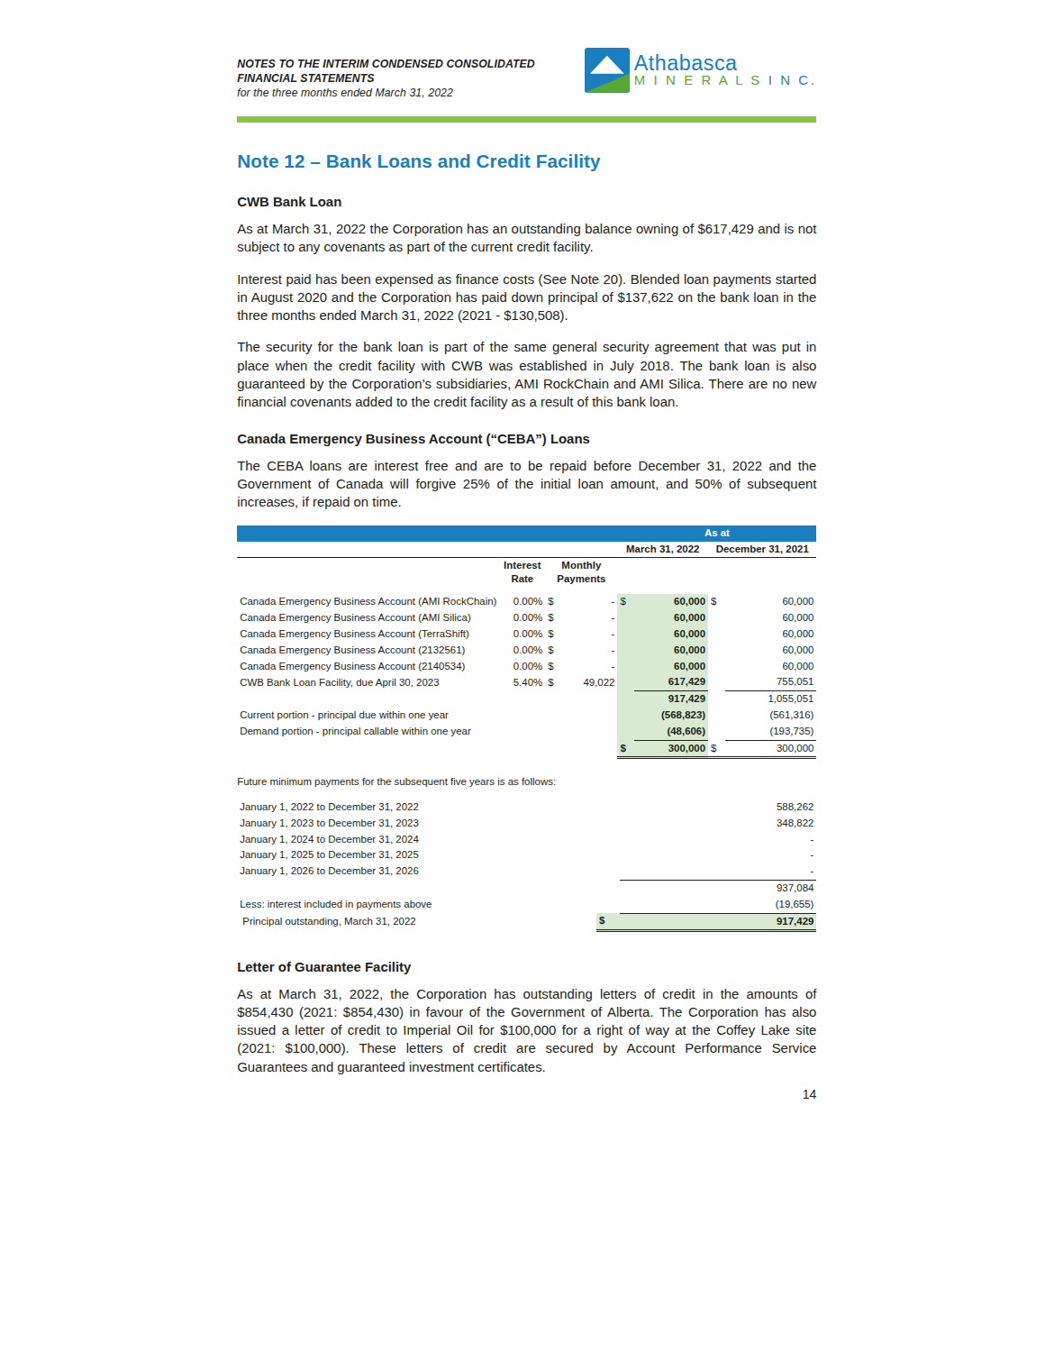Notes to the Interim Condensed Consolidated Financial Statements
for the three months ended March 31, 2022
Athabasca
M I N E R A L S I N C.
Note 12 – Bank Loans and Credit Facility
CWB Bank Loan
As at March 31, 2022 the Corporation has an outstanding balance owning of $617,429 and is not subject to any covenants as part of the current credit facility.
Interest paid has been expensed as finance costs (See Note 20). Blended loan payments started in August 2020 and the Corporation has paid down principal of $137,622 on the bank loan in the three months ended March 31, 2022 (2021 - $130,508).
The security for the bank loan is part of the same general security agreement that was put in place when the credit facility with CWB was established in July 2018. The bank loan is also guaranteed by the Corporation’s subsidiaries, AMI RockChain and AMI Silica. There are no new financial covenants added to the credit facility as a result of this bank loan.
Canada Emergency Business Account (“CEBA”) Loans
The CEBA loans are interest free and are to be repaid before December 31, 2022 and the Government of Canada will forgive 25% of the initial loan amount, and 50% of subsequent increases, if repaid on time.
| | | | | As at |
| | | | | March 31, 2022 | December 31, 2021 |
| | Interest | Monthly | | | | |
| | Rate | Payments | | | | |
| Canada Emergency Business Account (AMI RockChain) | 0.00% | $ | - | $ | 60,000 | $ | 60,000 |
| Canada Emergency Business Account (AMI Silica) | 0.00% | $ | - | | 60,000 | | 60,000 |
| Canada Emergency Business Account (TerraShift) | 0.00% | $ | - | | 60,000 | | 60,000 |
| Canada Emergency Business Account (2132561) | 0.00% | $ | - | | 60,000 | | 60,000 |
| Canada Emergency Business Account (2140534) | 0.00% | $ | - | | 60,000 | | 60,000 |
| CWB Bank Loan Facility, due April 30, 2023 | 5.40% | $ | 49,022 | | 617,429 | | 755,051 |
| | | | | | 917,429 | | 1,055,051 |
| Current portion - principal due within one year | | | | | (568,823) | | (561,316) |
| Demand portion - principal callable within one year | | | | | (48,606) | | (193,735) |
| | | | | $ | 300,000 | $ | 300,000 |
Future minimum payments for the subsequent five years is as follows:
| January 1, 2022 to December 31, 2022 | | 588,262 |
| January 1, 2023 to December 31, 2023 | | 348,822 |
| January 1, 2024 to December 31, 2024 | | - |
| January 1, 2025 to December 31, 2025 | | - |
| January 1, 2026 to December 31, 2026 | | - |
| | | 937,084 |
| Less: interest included in payments above | | (19,655) |
| Principal outstanding, March 31, 2022 | $ | 917,429 |
Letter of Guarantee Facility
As at March 31, 2022, the Corporation has outstanding letters of credit in the amounts of $854,430 (2021: $854,430) in favour of the Government of Alberta. The Corporation has also issued a letter of credit to Imperial Oil for $100,000 for a right of way at the Coffey Lake site (2021: $100,000). These letters of credit are secured by Account Performance Service Guarantees and guaranteed investment certificates.
14